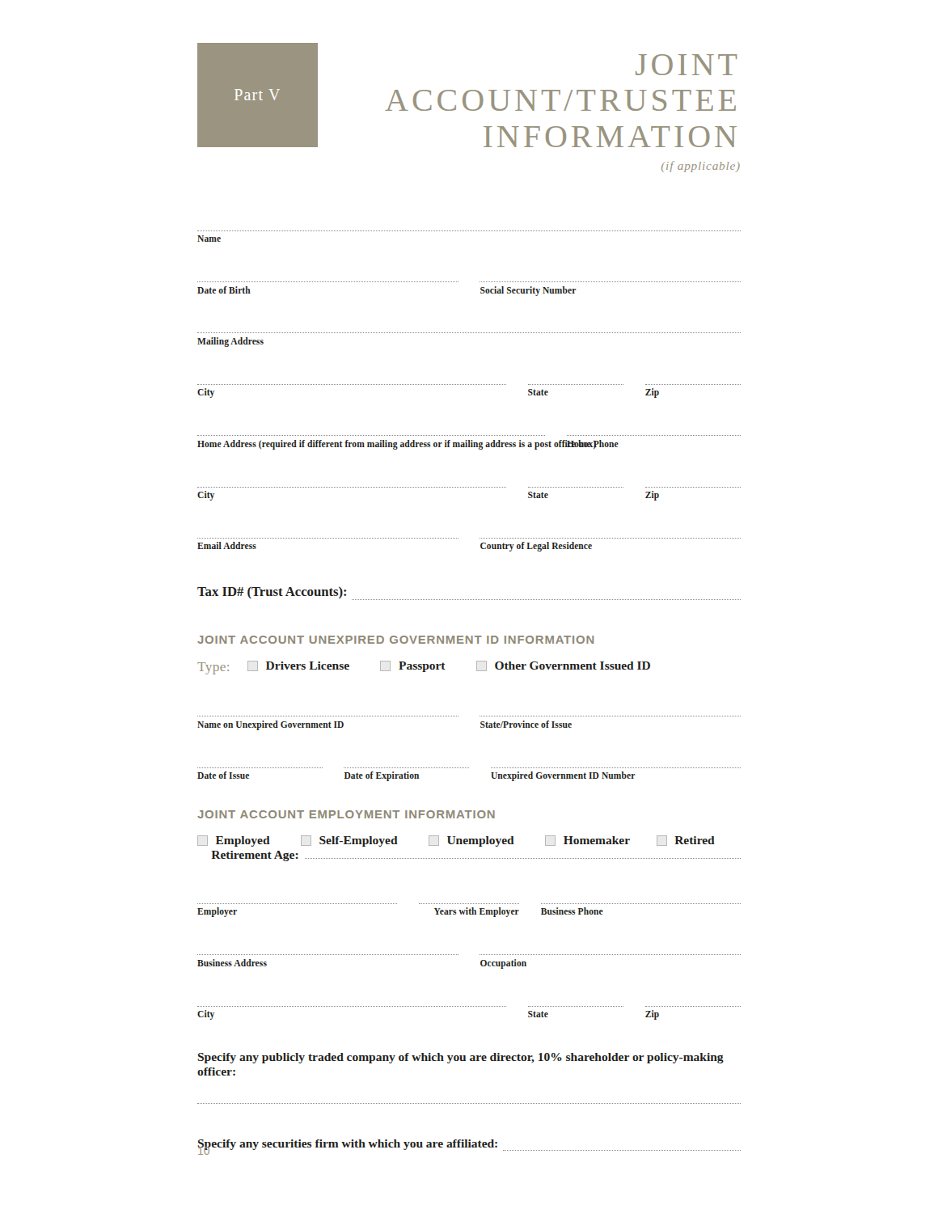Part V
Joint Account/Trustee
Information
(if applicable)
Name
Date of Birth
Social Security Number
Mailing Address
City
State
Zip
Home Address (required if different from mailing address or if mailing address is a post office box)
Home Phone
City
State
Zip
Email Address
Country of Legal Residence
Tax ID# (Trust Accounts):
Joint Account Unexpired Government ID Information
Type: Drivers License Passport Other Government Issued ID
Name on Unexpired Government ID
State/Province of Issue
Date of Issue
Date of Expiration
Unexpired Government ID Number
Joint Account Employment Information
Employed Self-Employed Unemployed Homemaker Retired Retirement Age:
Employer
Years with Employer
Business Phone
Business Address
Occupation
City
State
Zip
Specify any publicly traded company of which you are director, 10% shareholder or policy-making officer:
Specify any securities firm with which you are affiliated:
10